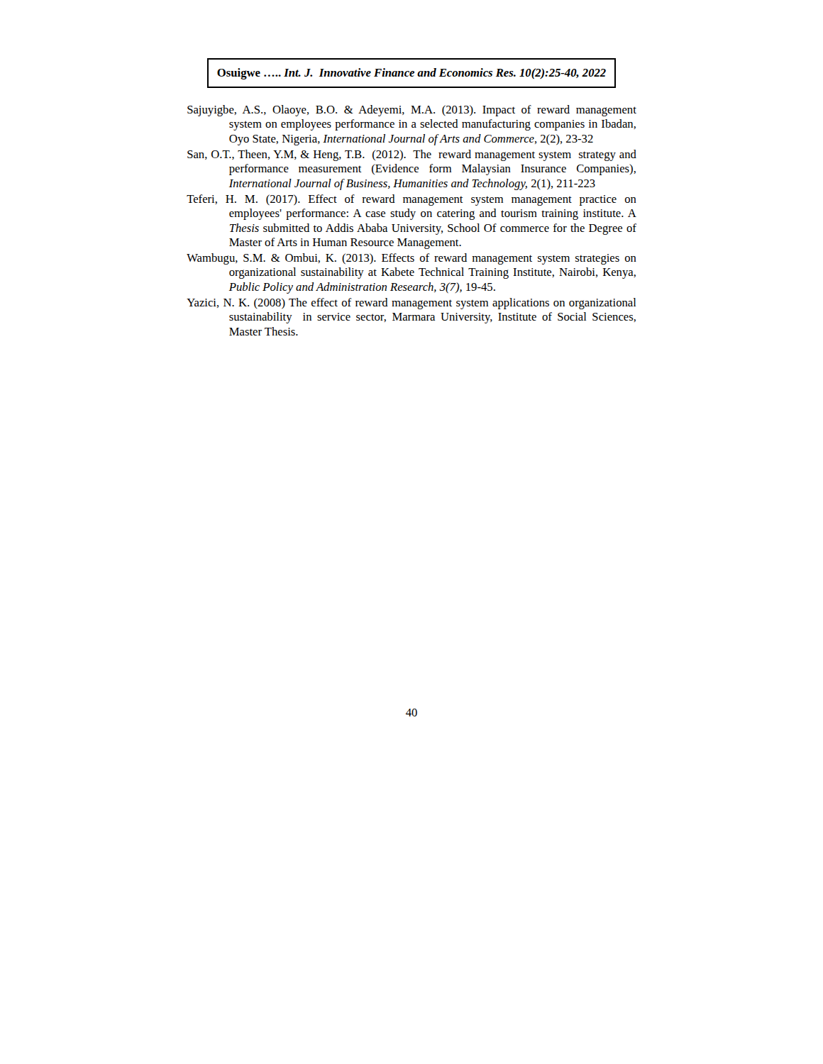Osuigwe ….. Int. J. Innovative Finance and Economics Res. 10(2):25-40, 2022
Sajuyigbe, A.S., Olaoye, B.O. & Adeyemi, M.A. (2013). Impact of reward management system on employees performance in a selected manufacturing companies in Ibadan, Oyo State, Nigeria, International Journal of Arts and Commerce, 2(2), 23-32
San, O.T., Theen, Y.M, & Heng, T.B. (2012). The reward management system strategy and performance measurement (Evidence form Malaysian Insurance Companies), International Journal of Business, Humanities and Technology, 2(1), 211-223
Teferi, H. M. (2017). Effect of reward management system management practice on employees' performance: A case study on catering and tourism training institute. A Thesis submitted to Addis Ababa University, School Of commerce for the Degree of Master of Arts in Human Resource Management.
Wambugu, S.M. & Ombui, K. (2013). Effects of reward management system strategies on organizational sustainability at Kabete Technical Training Institute, Nairobi, Kenya, Public Policy and Administration Research, 3(7), 19-45.
Yazici, N. K. (2008) The effect of reward management system applications on organizational sustainability in service sector, Marmara University, Institute of Social Sciences, Master Thesis.
40